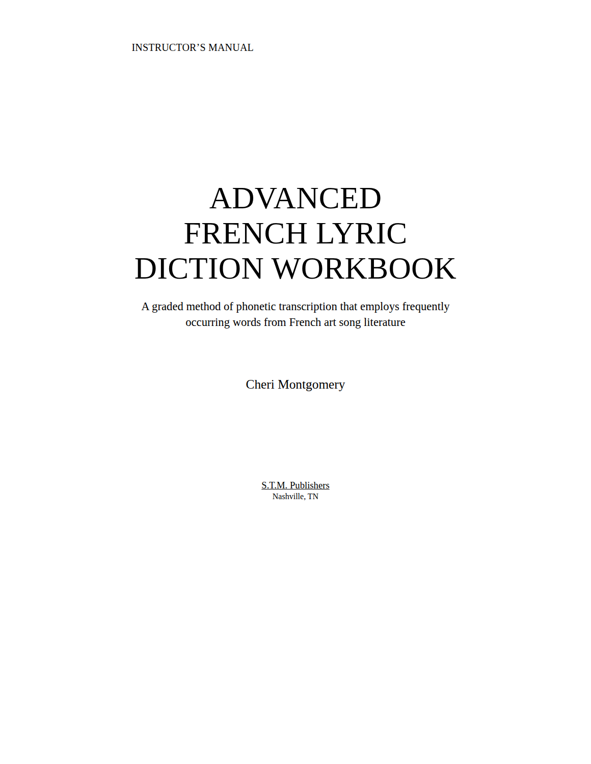INSTRUCTOR’S MANUAL
ADVANCED
FRENCH LYRIC
DICTION WORKBOOK
A graded method of phonetic transcription that employs frequently occurring words from French art song literature
Cheri Montgomery
S.T.M. Publishers
Nashville, TN